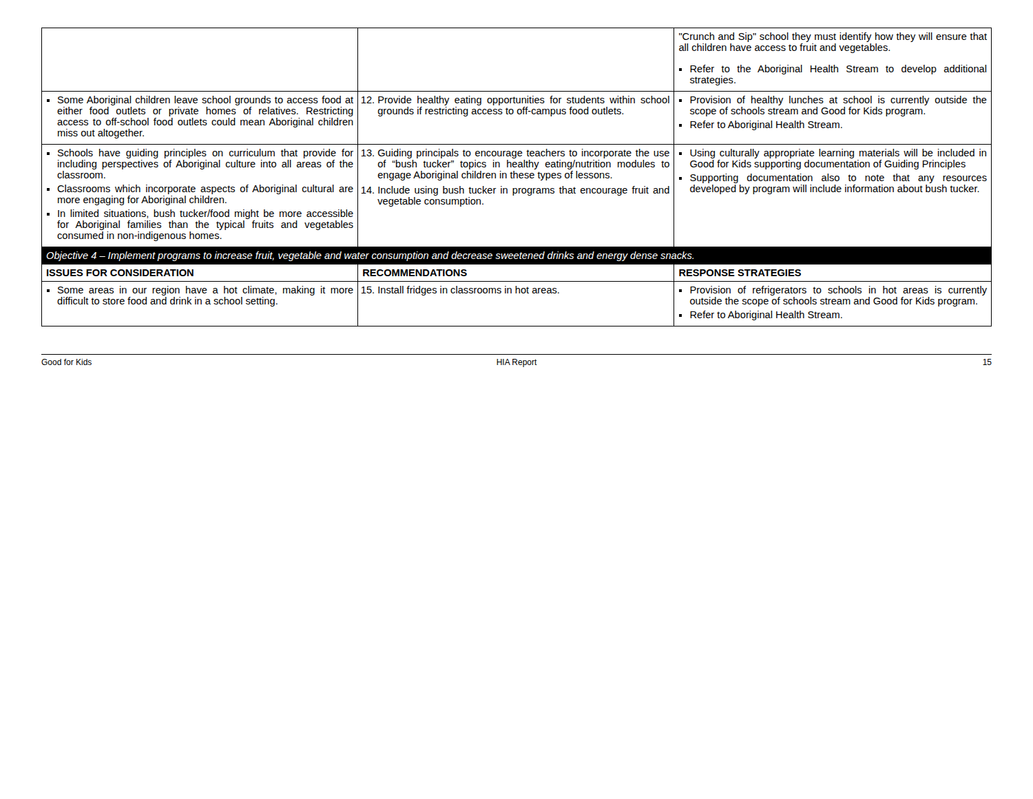| | | "Crunch and Sip" school they must identify how they will ensure that all children have access to fruit and vegetables. Refer to the Aboriginal Health Stream to develop additional strategies. |
| Some Aboriginal children leave school grounds to access food at either food outlets or private homes of relatives. Restricting access to off-school food outlets could mean Aboriginal children miss out altogether. | Provide healthy eating opportunities for students within school grounds if restricting access to off-campus food outlets. | Provision of healthy lunches at school is currently outside the scope of schools stream and Good for Kids program. Refer to Aboriginal Health Stream. |
| Schools have guiding principles on curriculum that provide for including perspectives of Aboriginal culture into all areas of the classroom. Classrooms which incorporate aspects of Aboriginal cultural are more engaging for Aboriginal children. In limited situations, bush tucker/food might be more accessible for Aboriginal families than the typical fruits and vegetables consumed in non-indigenous homes. | Guiding principals to encourage teachers to incorporate the use of “bush tucker” topics in healthy eating/nutrition modules to engage Aboriginal children in these types of lessons. Include using bush tucker in programs that encourage fruit and vegetable consumption. | Using culturally appropriate learning materials will be included in Good for Kids supporting documentation of Guiding Principles Supporting documentation also to note that any resources developed by program will include information about bush tucker. |
| Objective 4 – Implement programs to increase fruit, vegetable and water consumption and decrease sweetened drinks and energy dense snacks. |
| ISSUES FOR CONSIDERATION | RECOMMENDATIONS | RESPONSE STRATEGIES |
| Some areas in our region have a hot climate, making it more difficult to store food and drink in a school setting. | Install fridges in classrooms in hot areas. | Provision of refrigerators to schools in hot areas is currently outside the scope of schools stream and Good for Kids program. Refer to Aboriginal Health Stream. |
Good for Kids HIA Report 15